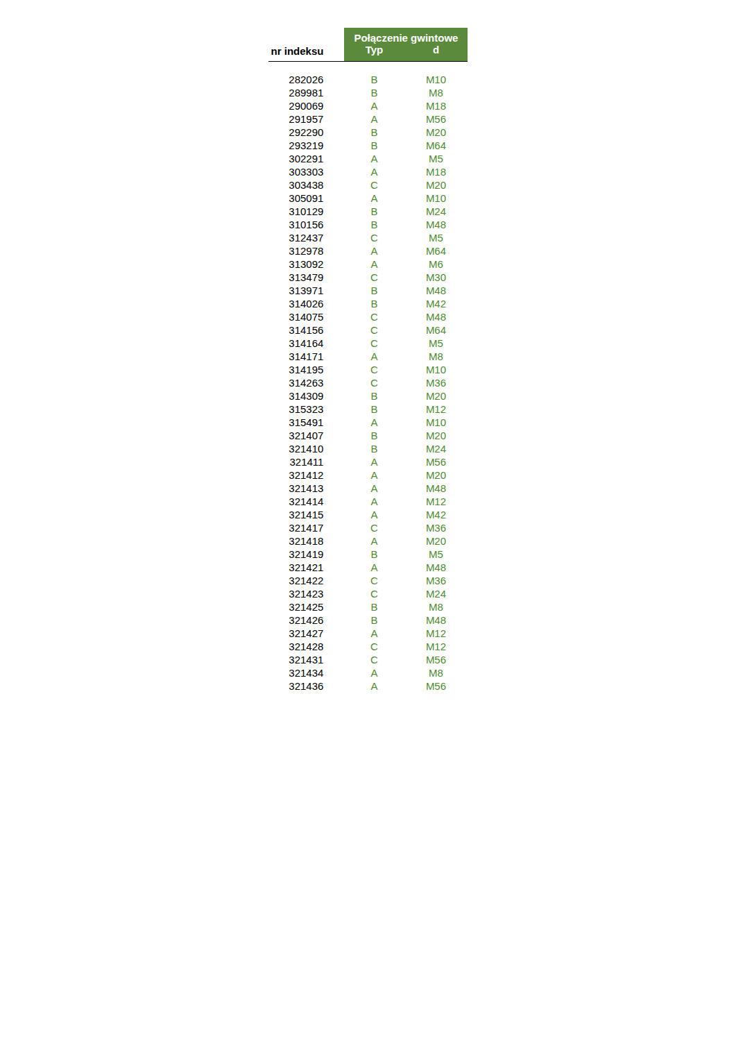| nr indeksu | Połączenie gwintowe |
| --- | --- |
| Typ | d |
| 282026 | B | M10 |
| 289981 | B | M8 |
| 290069 | A | M18 |
| 291957 | A | M56 |
| 292290 | B | M20 |
| 293219 | B | M64 |
| 302291 | A | M5 |
| 303303 | A | M18 |
| 303438 | C | M20 |
| 305091 | A | M10 |
| 310129 | B | M24 |
| 310156 | B | M48 |
| 312437 | C | M5 |
| 312978 | A | M64 |
| 313092 | A | M6 |
| 313479 | C | M30 |
| 313971 | B | M48 |
| 314026 | B | M42 |
| 314075 | C | M48 |
| 314156 | C | M64 |
| 314164 | C | M5 |
| 314171 | A | M8 |
| 314195 | C | M10 |
| 314263 | C | M36 |
| 314309 | B | M20 |
| 315323 | B | M12 |
| 315491 | A | M10 |
| 321407 | B | M20 |
| 321410 | B | M24 |
| 321411 | A | M56 |
| 321412 | A | M20 |
| 321413 | A | M48 |
| 321414 | A | M12 |
| 321415 | A | M42 |
| 321417 | C | M36 |
| 321418 | A | M20 |
| 321419 | B | M5 |
| 321421 | A | M48 |
| 321422 | C | M36 |
| 321423 | C | M24 |
| 321425 | B | M8 |
| 321426 | B | M48 |
| 321427 | A | M12 |
| 321428 | C | M12 |
| 321431 | C | M56 |
| 321434 | A | M8 |
| 321436 | A | M56 |